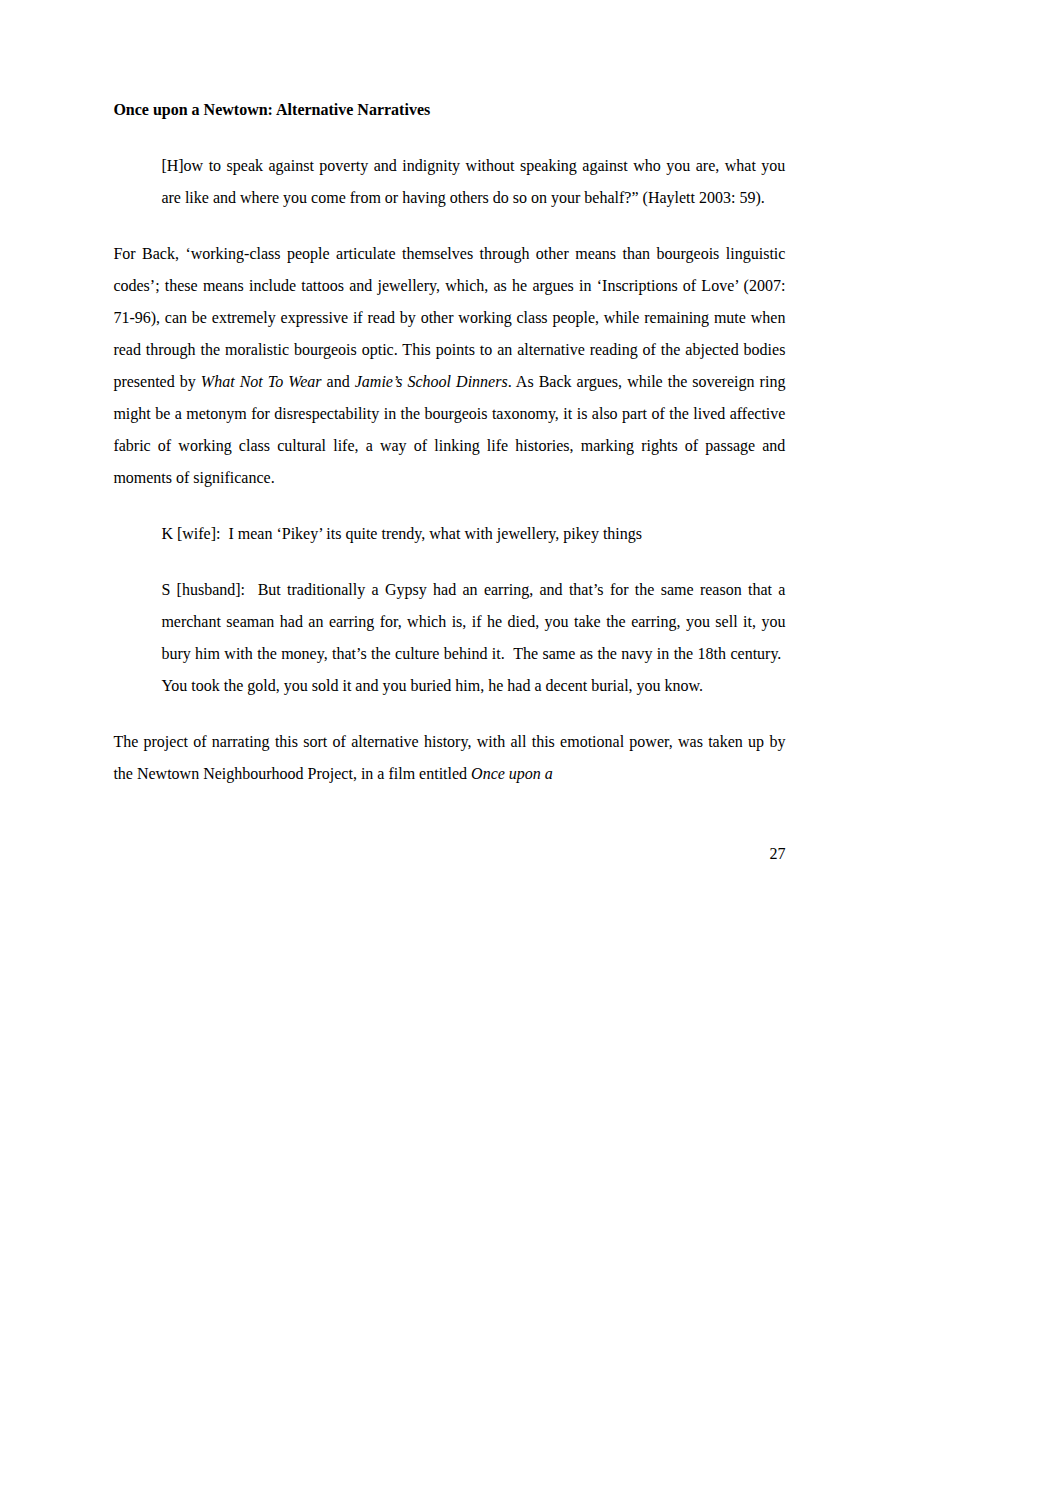Once upon a Newtown: Alternative Narratives
[H]ow to speak against poverty and indignity without speaking against who you are, what you are like and where you come from or having others do so on your behalf?” (Haylett 2003: 59).
For Back, ‘working-class people articulate themselves through other means than bourgeois linguistic codes’; these means include tattoos and jewellery, which, as he argues in ‘Inscriptions of Love’ (2007: 71-96), can be extremely expressive if read by other working class people, while remaining mute when read through the moralistic bourgeois optic. This points to an alternative reading of the abjected bodies presented by What Not To Wear and Jamie’s School Dinners. As Back argues, while the sovereign ring might be a metonym for disrespectability in the bourgeois taxonomy, it is also part of the lived affective fabric of working class cultural life, a way of linking life histories, marking rights of passage and moments of significance.
K [wife]: I mean ‘Pikey’ its quite trendy, what with jewellery, pikey things
S [husband]: But traditionally a Gypsy had an earring, and that’s for the same reason that a merchant seaman had an earring for, which is, if he died, you take the earring, you sell it, you bury him with the money, that’s the culture behind it. The same as the navy in the 18th century. You took the gold, you sold it and you buried him, he had a decent burial, you know.
The project of narrating this sort of alternative history, with all this emotional power, was taken up by the Newtown Neighbourhood Project, in a film entitled Once upon a
27